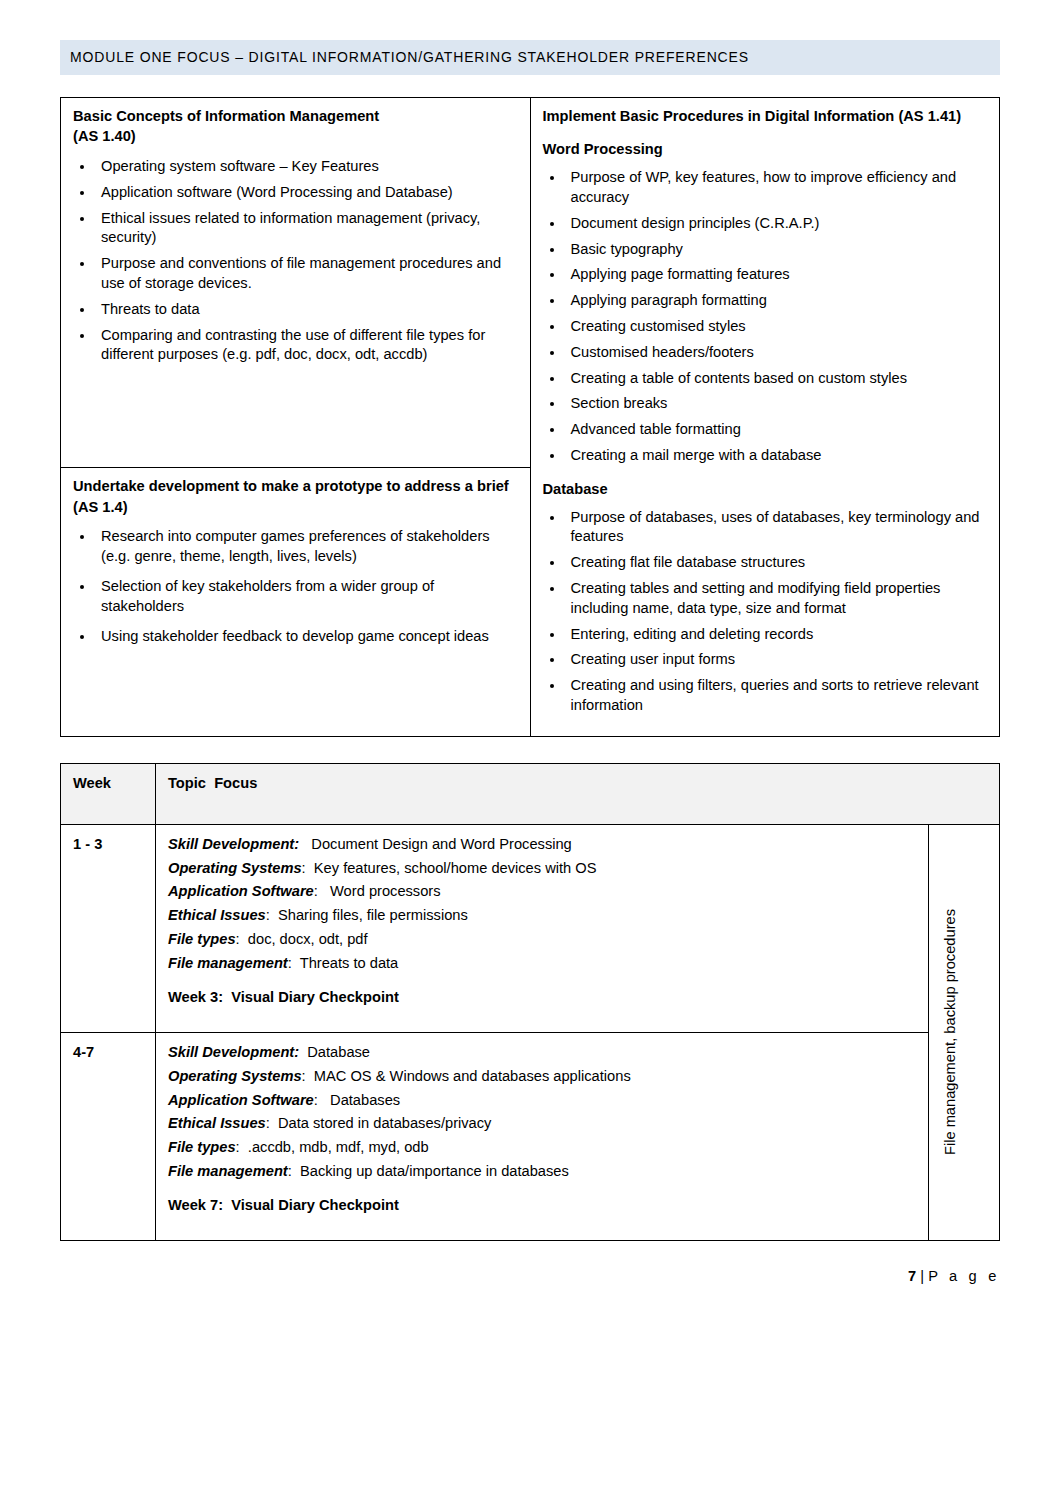MODULE ONE FOCUS – DIGITAL INFORMATION/GATHERING STAKEHOLDER PREFERENCES
| Basic Concepts of Information Management (AS 1.40) Operating system software – Key Features Application software (Word Processing and Database) Ethical issues related to information management (privacy, security) Purpose and conventions of file management procedures and use of storage devices. Threats to data Comparing and contrasting the use of different file types for different purposes (e.g. pdf, doc, docx, odt, accdb) | Implement Basic Procedures in Digital Information (AS 1.41) Word Processing Purpose of WP, key features, how to improve efficiency and accuracy Document design principles (C.R.A.P.) Basic typography Applying page formatting features Applying paragraph formatting Creating customised styles Customised headers/footers Creating a table of contents based on custom styles Section breaks Advanced table formatting Creating a mail merge with a database Database Purpose of databases, uses of databases, key terminology and features Creating flat file database structures Creating tables and setting and modifying field properties including name, data type, size and format Entering, editing and deleting records Creating user input forms Creating and using filters, queries and sorts to retrieve relevant information |
| Undertake development to make a prototype to address a brief (AS 1.4) Research into computer games preferences of stakeholders (e.g. genre, theme, length, lives, levels) Selection of key stakeholders from a wider group of stakeholders Using stakeholder feedback to develop game concept ideas |
| Week | Topic Focus |
| --- | --- |
| 1 - 3 | Skill Development: Document Design and Word Processing Operating Systems : Key features, school/home devices with OS Application Software : Word processors Ethical Issues : Sharing files, file permissions File types : doc, docx, odt, pdf File management : Threats to data Week 3: Visual Diary Checkpoint | File management, backup procedures |
| 4-7 | Skill Development: Database Operating Systems : MAC OS & Windows and databases applications Application Software : Databases Ethical Issues : Data stored in databases/privacy File types : .accdb, mdb, mdf, myd, odb File management : Backing up data/importance in databases Week 7: Visual Diary Checkpoint |
7 | P a g e